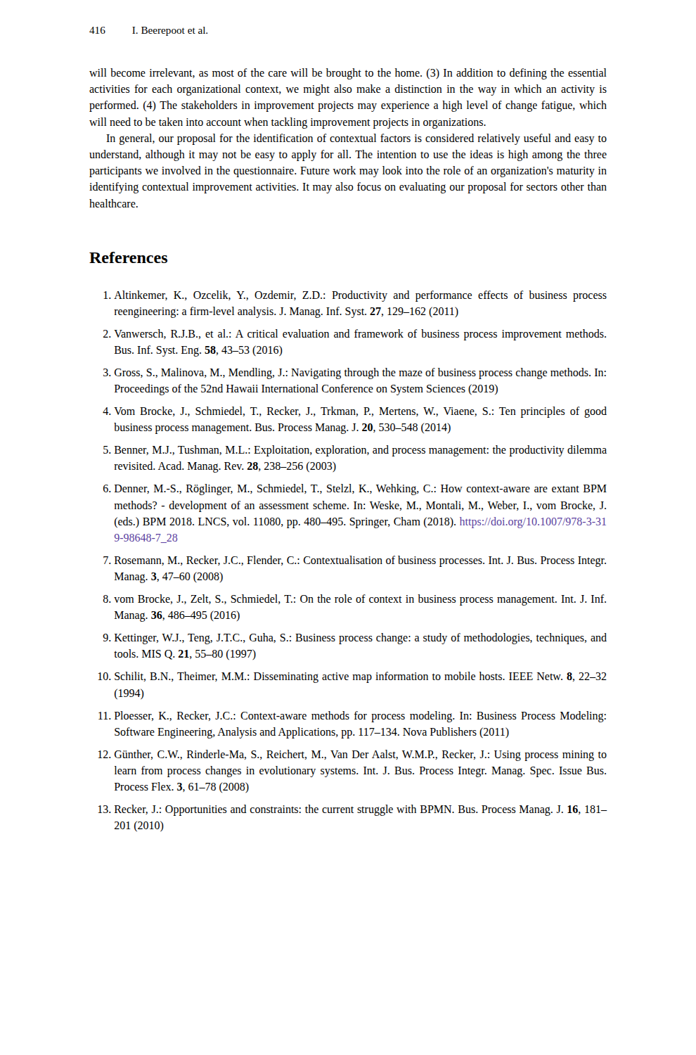416 I. Beerepoot et al.
will become irrelevant, as most of the care will be brought to the home. (3) In addition to defining the essential activities for each organizational context, we might also make a distinction in the way in which an activity is performed. (4) The stakeholders in improvement projects may experience a high level of change fatigue, which will need to be taken into account when tackling improvement projects in organizations.
In general, our proposal for the identification of contextual factors is considered relatively useful and easy to understand, although it may not be easy to apply for all. The intention to use the ideas is high among the three participants we involved in the questionnaire. Future work may look into the role of an organization's maturity in identifying contextual improvement activities. It may also focus on evaluating our proposal for sectors other than healthcare.
References
Altinkemer, K., Ozcelik, Y., Ozdemir, Z.D.: Productivity and performance effects of business process reengineering: a firm-level analysis. J. Manag. Inf. Syst. 27, 129–162 (2011)
Vanwersch, R.J.B., et al.: A critical evaluation and framework of business process improvement methods. Bus. Inf. Syst. Eng. 58, 43–53 (2016)
Gross, S., Malinova, M., Mendling, J.: Navigating through the maze of business process change methods. In: Proceedings of the 52nd Hawaii International Conference on System Sciences (2019)
Vom Brocke, J., Schmiedel, T., Recker, J., Trkman, P., Mertens, W., Viaene, S.: Ten principles of good business process management. Bus. Process Manag. J. 20, 530–548 (2014)
Benner, M.J., Tushman, M.L.: Exploitation, exploration, and process management: the productivity dilemma revisited. Acad. Manag. Rev. 28, 238–256 (2003)
Denner, M.-S., Röglinger, M., Schmiedel, T., Stelzl, K., Wehking, C.: How context-aware are extant BPM methods? - development of an assessment scheme. In: Weske, M., Montali, M., Weber, I., vom Brocke, J. (eds.) BPM 2018. LNCS, vol. 11080, pp. 480–495. Springer, Cham (2018). https://doi.org/10.1007/978-3-319-98648-7_28
Rosemann, M., Recker, J.C., Flender, C.: Contextualisation of business processes. Int. J. Bus. Process Integr. Manag. 3, 47–60 (2008)
vom Brocke, J., Zelt, S., Schmiedel, T.: On the role of context in business process management. Int. J. Inf. Manag. 36, 486–495 (2016)
Kettinger, W.J., Teng, J.T.C., Guha, S.: Business process change: a study of methodologies, techniques, and tools. MIS Q. 21, 55–80 (1997)
Schilit, B.N., Theimer, M.M.: Disseminating active map information to mobile hosts. IEEE Netw. 8, 22–32 (1994)
Ploesser, K., Recker, J.C.: Context-aware methods for process modeling. In: Business Process Modeling: Software Engineering, Analysis and Applications, pp. 117–134. Nova Publishers (2011)
Günther, C.W., Rinderle-Ma, S., Reichert, M., Van Der Aalst, W.M.P., Recker, J.: Using process mining to learn from process changes in evolutionary systems. Int. J. Bus. Process Integr. Manag. Spec. Issue Bus. Process Flex. 3, 61–78 (2008)
Recker, J.: Opportunities and constraints: the current struggle with BPMN. Bus. Process Manag. J. 16, 181–201 (2010)